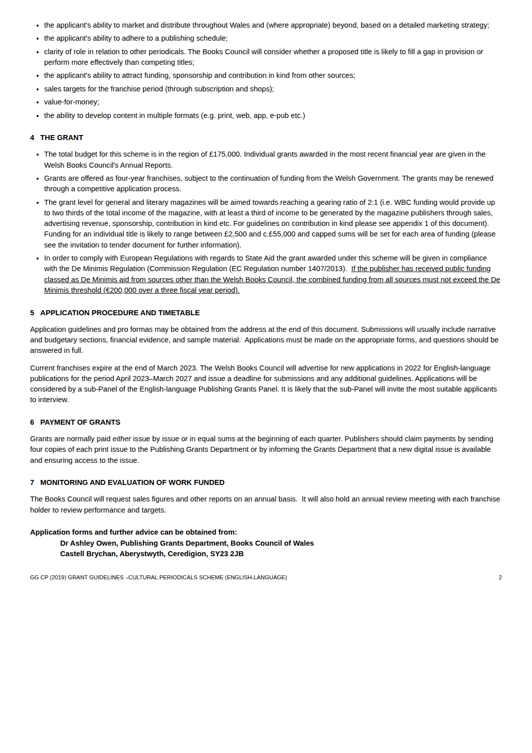the applicant's ability to market and distribute throughout Wales and (where appropriate) beyond, based on a detailed marketing strategy;
the applicant's ability to adhere to a publishing schedule;
clarity of role in relation to other periodicals. The Books Council will consider whether a proposed title is likely to fill a gap in provision or perform more effectively than competing titles;
the applicant's ability to attract funding, sponsorship and contribution in kind from other sources;
sales targets for the franchise period (through subscription and shops);
value-for-money;
the ability to develop content in multiple formats (e.g. print, web, app, e-pub etc.)
4 THE GRANT
The total budget for this scheme is in the region of £175,000. Individual grants awarded in the most recent financial year are given in the Welsh Books Council's Annual Reports.
Grants are offered as four-year franchises, subject to the continuation of funding from the Welsh Government. The grants may be renewed through a competitive application process.
The grant level for general and literary magazines will be aimed towards reaching a gearing ratio of 2:1 (i.e. WBC funding would provide up to two thirds of the total income of the magazine, with at least a third of income to be generated by the magazine publishers through sales, advertising revenue, sponsorship, contribution in kind etc. For guidelines on contribution in kind please see appendix 1 of this document). Funding for an individual title is likely to range between £2,500 and c.£55,000 and capped sums will be set for each area of funding (please see the invitation to tender document for further information).
In order to comply with European Regulations with regards to State Aid the grant awarded under this scheme will be given in compliance with the De Minimis Regulation (Commission Regulation (EC Regulation number 1407/2013). If the publisher has received public funding classed as De Minimis aid from sources other than the Welsh Books Council, the combined funding from all sources must not exceed the De Minimis threshold (€200,000 over a three fiscal year period).
5 APPLICATION PROCEDURE AND TIMETABLE
Application guidelines and pro formas may be obtained from the address at the end of this document. Submissions will usually include narrative and budgetary sections, financial evidence, and sample material. Applications must be made on the appropriate forms, and questions should be answered in full.
Current franchises expire at the end of March 2023. The Welsh Books Council will advertise for new applications in 2022 for English-language publications for the period April 2023–March 2027 and issue a deadline for submissions and any additional guidelines. Applications will be considered by a sub-Panel of the English-language Publishing Grants Panel. It is likely that the sub-Panel will invite the most suitable applicants to interview.
6 PAYMENT OF GRANTS
Grants are normally paid either issue by issue or in equal sums at the beginning of each quarter. Publishers should claim payments by sending four copies of each print issue to the Publishing Grants Department or by informing the Grants Department that a new digital issue is available and ensuring access to the issue.
7 MONITORING AND EVALUATION OF WORK FUNDED
The Books Council will request sales figures and other reports on an annual basis. It will also hold an annual review meeting with each franchise holder to review performance and targets.
Application forms and further advice can be obtained from:
Dr Ashley Owen, Publishing Grants Department, Books Council of Wales
Castell Brychan, Aberystwyth, Ceredigion, SY23 2JB
GG CP (2019) GRANT GUIDELINES –CULTURAL PERIODICALS SCHEME (ENGLISH-LANGUAGE) 2